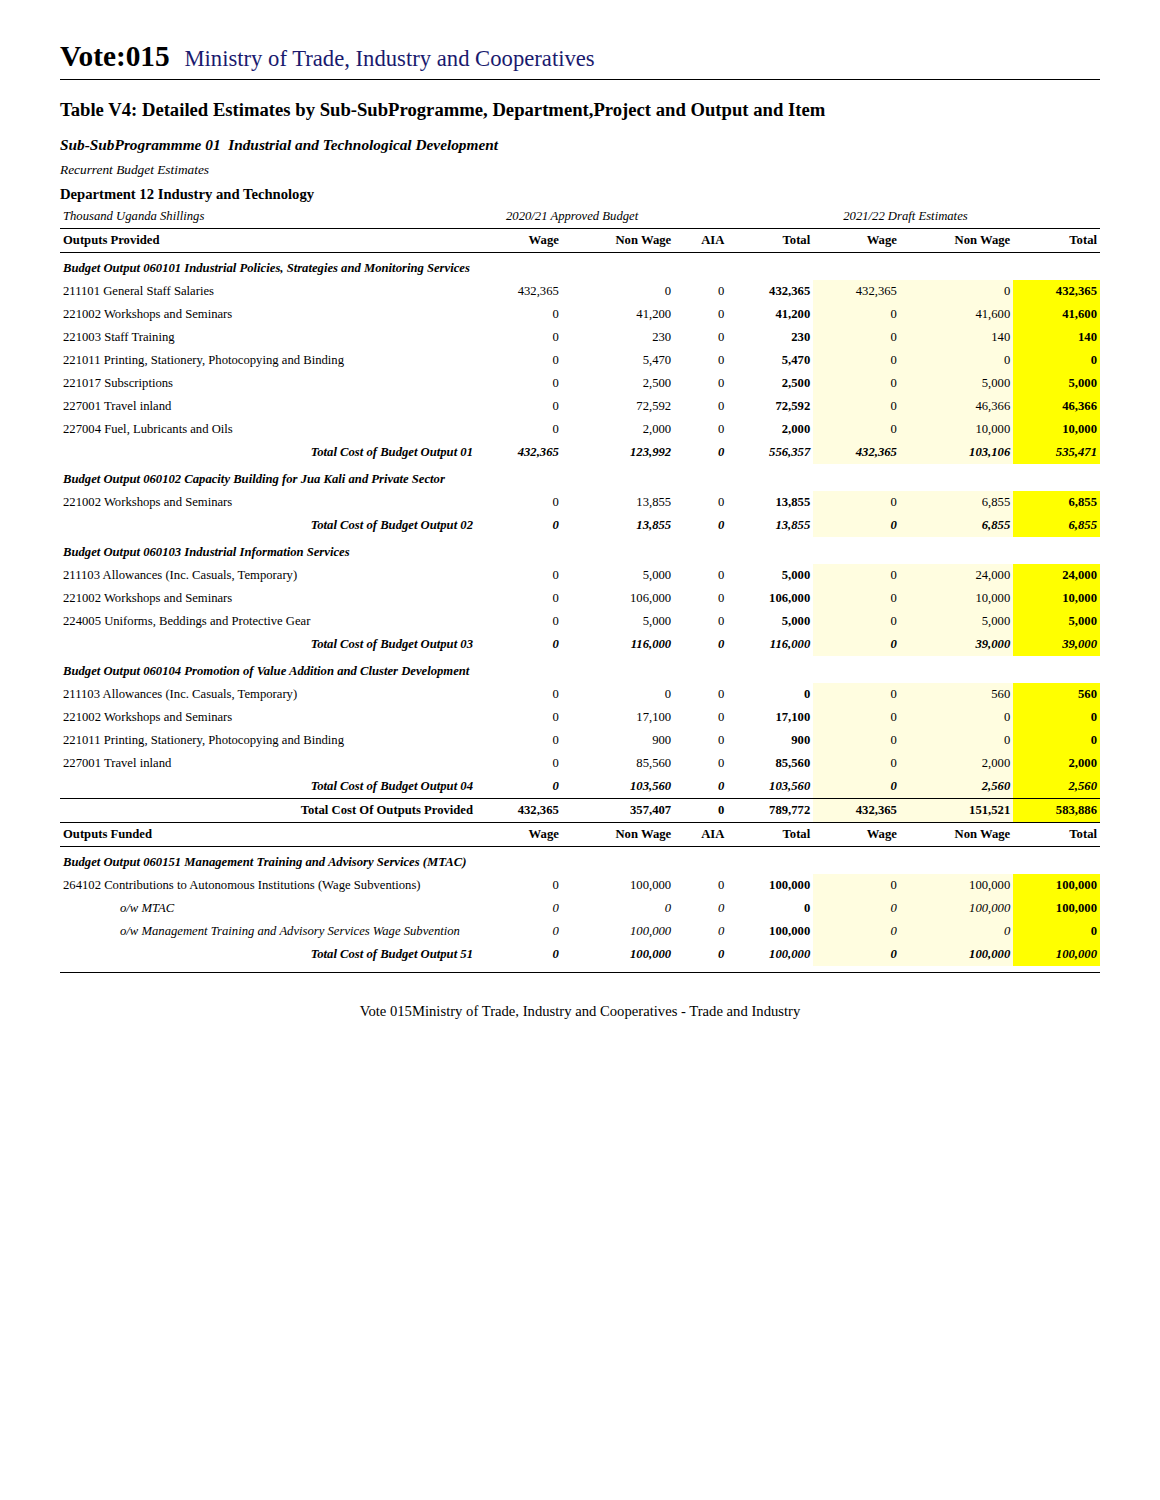Vote:015 Ministry of Trade, Industry and Cooperatives
Table V4: Detailed Estimates by Sub-SubProgramme, Department,Project and Output and Item
Sub-SubProgrammme 01 Industrial and Technological Development
Recurrent Budget Estimates
Department 12 Industry and Technology
| Thousand Uganda Shillings | 2020/21 Approved Budget | 2021/22 Draft Estimates |
| --- | --- | --- |
| Outputs Provided | Wage | Non Wage | AIA | Total | Wage | Non Wage | Total |
| Budget Output 060101 Industrial Policies, Strategies and Monitoring Services |
| 211101 General Staff Salaries | 432,365 | 0 | 0 | 432,365 | 432,365 | 0 | 432,365 |
| 221002 Workshops and Seminars | 0 | 41,200 | 0 | 41,200 | 0 | 41,600 | 41,600 |
| 221003 Staff Training | 0 | 230 | 0 | 230 | 0 | 140 | 140 |
| 221011 Printing, Stationery, Photocopying and Binding | 0 | 5,470 | 0 | 5,470 | 0 | 0 | 0 |
| 221017 Subscriptions | 0 | 2,500 | 0 | 2,500 | 0 | 5,000 | 5,000 |
| 227001 Travel inland | 0 | 72,592 | 0 | 72,592 | 0 | 46,366 | 46,366 |
| 227004 Fuel, Lubricants and Oils | 0 | 2,000 | 0 | 2,000 | 0 | 10,000 | 10,000 |
| Total Cost of Budget Output 01 | 432,365 | 123,992 | 0 | 556,357 | 432,365 | 103,106 | 535,471 |
| Budget Output 060102 Capacity Building for Jua Kali and Private Sector |
| 221002 Workshops and Seminars | 0 | 13,855 | 0 | 13,855 | 0 | 6,855 | 6,855 |
| Total Cost of Budget Output 02 | 0 | 13,855 | 0 | 13,855 | 0 | 6,855 | 6,855 |
| Budget Output 060103 Industrial Information Services |
| 211103 Allowances (Inc. Casuals, Temporary) | 0 | 5,000 | 0 | 5,000 | 0 | 24,000 | 24,000 |
| 221002 Workshops and Seminars | 0 | 106,000 | 0 | 106,000 | 0 | 10,000 | 10,000 |
| 224005 Uniforms, Beddings and Protective Gear | 0 | 5,000 | 0 | 5,000 | 0 | 5,000 | 5,000 |
| Total Cost of Budget Output 03 | 0 | 116,000 | 0 | 116,000 | 0 | 39,000 | 39,000 |
| Budget Output 060104 Promotion of Value Addition and Cluster Development |
| 211103 Allowances (Inc. Casuals, Temporary) | 0 | 0 | 0 | 0 | 0 | 560 | 560 |
| 221002 Workshops and Seminars | 0 | 17,100 | 0 | 17,100 | 0 | 0 | 0 |
| 221011 Printing, Stationery, Photocopying and Binding | 0 | 900 | 0 | 900 | 0 | 0 | 0 |
| 227001 Travel inland | 0 | 85,560 | 0 | 85,560 | 0 | 2,000 | 2,000 |
| Total Cost of Budget Output 04 | 0 | 103,560 | 0 | 103,560 | 0 | 2,560 | 2,560 |
| Total Cost Of Outputs Provided | 432,365 | 357,407 | 0 | 789,772 | 432,365 | 151,521 | 583,886 |
| Outputs Funded | Wage | Non Wage | AIA | Total | Wage | Non Wage | Total |
| Budget Output 060151 Management Training and Advisory Services (MTAC) |
| 264102 Contributions to Autonomous Institutions (Wage Subventions) | 0 | 100,000 | 0 | 100,000 | 0 | 100,000 | 100,000 |
| o/w MTAC | 0 | 0 | 0 | 0 | 0 | 100,000 | 100,000 |
| o/w Management Training and Advisory Services Wage Subvention | 0 | 100,000 | 0 | 100,000 | 0 | 0 | 0 |
| Total Cost of Budget Output 51 | 0 | 100,000 | 0 | 100,000 | 0 | 100,000 | 100,000 |
Vote 015Ministry of Trade, Industry and Cooperatives - Trade and Industry